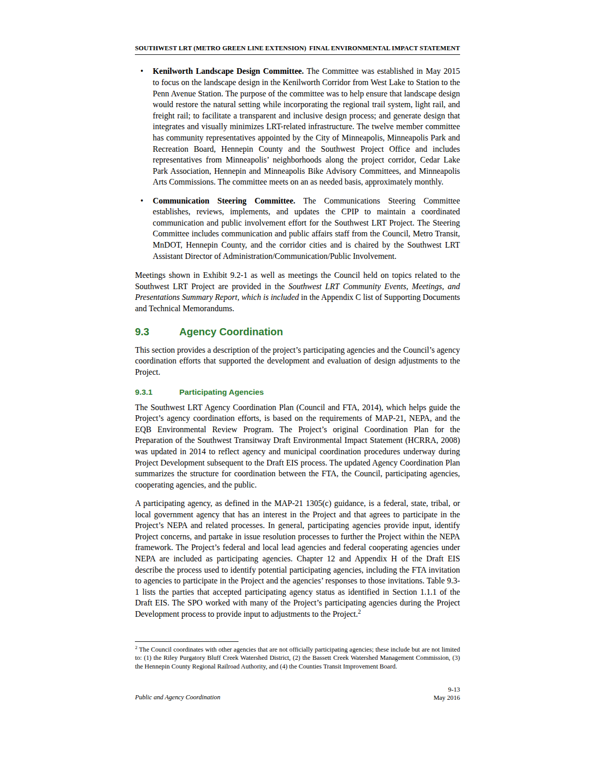SOUTHWEST LRT (METRO GREEN LINE EXTENSION) FINAL ENVIRONMENTAL IMPACT STATEMENT
Kenilworth Landscape Design Committee. The Committee was established in May 2015 to focus on the landscape design in the Kenilworth Corridor from West Lake to Station to the Penn Avenue Station. The purpose of the committee was to help ensure that landscape design would restore the natural setting while incorporating the regional trail system, light rail, and freight rail; to facilitate a transparent and inclusive design process; and generate design that integrates and visually minimizes LRT-related infrastructure. The twelve member committee has community representatives appointed by the City of Minneapolis, Minneapolis Park and Recreation Board, Hennepin County and the Southwest Project Office and includes representatives from Minneapolis’ neighborhoods along the project corridor, Cedar Lake Park Association, Hennepin and Minneapolis Bike Advisory Committees, and Minneapolis Arts Commissions. The committee meets on an as needed basis, approximately monthly.
Communication Steering Committee. The Communications Steering Committee establishes, reviews, implements, and updates the CPIP to maintain a coordinated communication and public involvement effort for the Southwest LRT Project. The Steering Committee includes communication and public affairs staff from the Council, Metro Transit, MnDOT, Hennepin County, and the corridor cities and is chaired by the Southwest LRT Assistant Director of Administration/Communication/Public Involvement.
Meetings shown in Exhibit 9.2-1 as well as meetings the Council held on topics related to the Southwest LRT Project are provided in the Southwest LRT Community Events, Meetings, and Presentations Summary Report, which is included in the Appendix C list of Supporting Documents and Technical Memorandums.
9.3 Agency Coordination
This section provides a description of the project’s participating agencies and the Council’s agency coordination efforts that supported the development and evaluation of design adjustments to the Project.
9.3.1 Participating Agencies
The Southwest LRT Agency Coordination Plan (Council and FTA, 2014), which helps guide the Project’s agency coordination efforts, is based on the requirements of MAP-21, NEPA, and the EQB Environmental Review Program. The Project’s original Coordination Plan for the Preparation of the Southwest Transitway Draft Environmental Impact Statement (HCRRA, 2008) was updated in 2014 to reflect agency and municipal coordination procedures underway during Project Development subsequent to the Draft EIS process. The updated Agency Coordination Plan summarizes the structure for coordination between the FTA, the Council, participating agencies, cooperating agencies, and the public.
A participating agency, as defined in the MAP-21 1305(c) guidance, is a federal, state, tribal, or local government agency that has an interest in the Project and that agrees to participate in the Project’s NEPA and related processes. In general, participating agencies provide input, identify Project concerns, and partake in issue resolution processes to further the Project within the NEPA framework. The Project’s federal and local lead agencies and federal cooperating agencies under NEPA are included as participating agencies. Chapter 12 and Appendix H of the Draft EIS describe the process used to identify potential participating agencies, including the FTA invitation to agencies to participate in the Project and the agencies’ responses to those invitations. Table 9.3-1 lists the parties that accepted participating agency status as identified in Section 1.1.1 of the Draft EIS. The SPO worked with many of the Project’s participating agencies during the Project Development process to provide input to adjustments to the Project.2
2 The Council coordinates with other agencies that are not officially participating agencies; these include but are not limited to: (1) the Riley Purgatory Bluff Creek Watershed District, (2) the Bassett Creek Watershed Management Commission, (3) the Hennepin County Regional Railroad Authority, and (4) the Counties Transit Improvement Board.
Public and Agency Coordination
9-13
May 2016